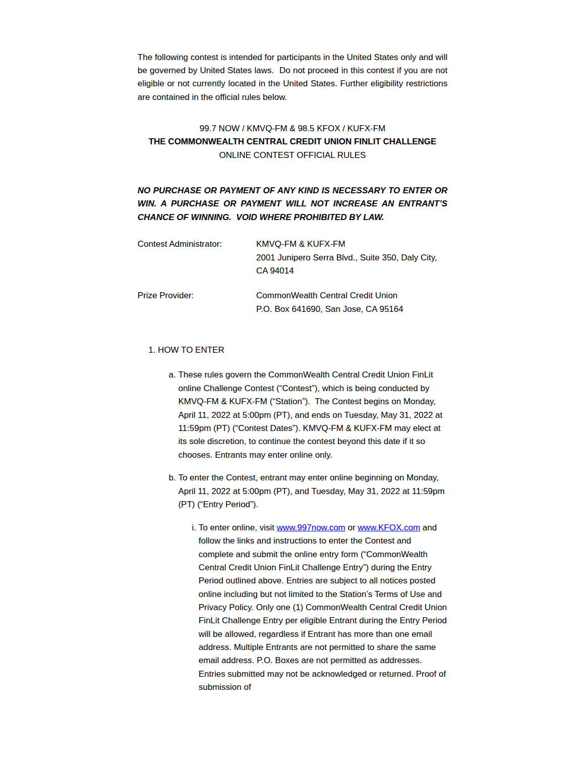The following contest is intended for participants in the United States only and will be governed by United States laws. Do not proceed in this contest if you are not eligible or not currently located in the United States. Further eligibility restrictions are contained in the official rules below.
99.7 NOW / KMVQ-FM & 98.5 KFOX / KUFX-FM
THE COMMONWEALTH CENTRAL CREDIT UNION FINLIT CHALLENGE
ONLINE CONTEST OFFICIAL RULES
NO PURCHASE OR PAYMENT OF ANY KIND IS NECESSARY TO ENTER OR WIN. A PURCHASE OR PAYMENT WILL NOT INCREASE AN ENTRANT’S CHANCE OF WINNING. VOID WHERE PROHIBITED BY LAW.
| Contest Administrator: | KMVQ-FM & KUFX-FM 2001 Junipero Serra Blvd., Suite 350, Daly City, CA 94014 |
| Prize Provider: | CommonWealth Central Credit Union P.O. Box 641690, San Jose, CA 95164 |
HOW TO ENTER
These rules govern the CommonWealth Central Credit Union FinLit online Challenge Contest (“Contest”), which is being conducted by KMVQ-FM & KUFX-FM (“Station”). The Contest begins on Monday, April 11, 2022 at 5:00pm (PT), and ends on Tuesday, May 31, 2022 at 11:59pm (PT) (“Contest Dates”). KMVQ-FM & KUFX-FM may elect at its sole discretion, to continue the contest beyond this date if it so chooses. Entrants may enter online only.
To enter the Contest, entrant may enter online beginning on Monday, April 11, 2022 at 5:00pm (PT), and Tuesday, May 31, 2022 at 11:59pm (PT) (“Entry Period”).
To enter online, visit www.997now.com or www.KFOX.com and follow the links and instructions to enter the Contest and complete and submit the online entry form (“CommonWealth Central Credit Union FinLit Challenge Entry”) during the Entry Period outlined above. Entries are subject to all notices posted online including but not limited to the Station’s Terms of Use and Privacy Policy. Only one (1) CommonWealth Central Credit Union FinLit Challenge Entry per eligible Entrant during the Entry Period will be allowed, regardless if Entrant has more than one email address. Multiple Entrants are not permitted to share the same email address. P.O. Boxes are not permitted as addresses. Entries submitted may not be acknowledged or returned. Proof of submission of